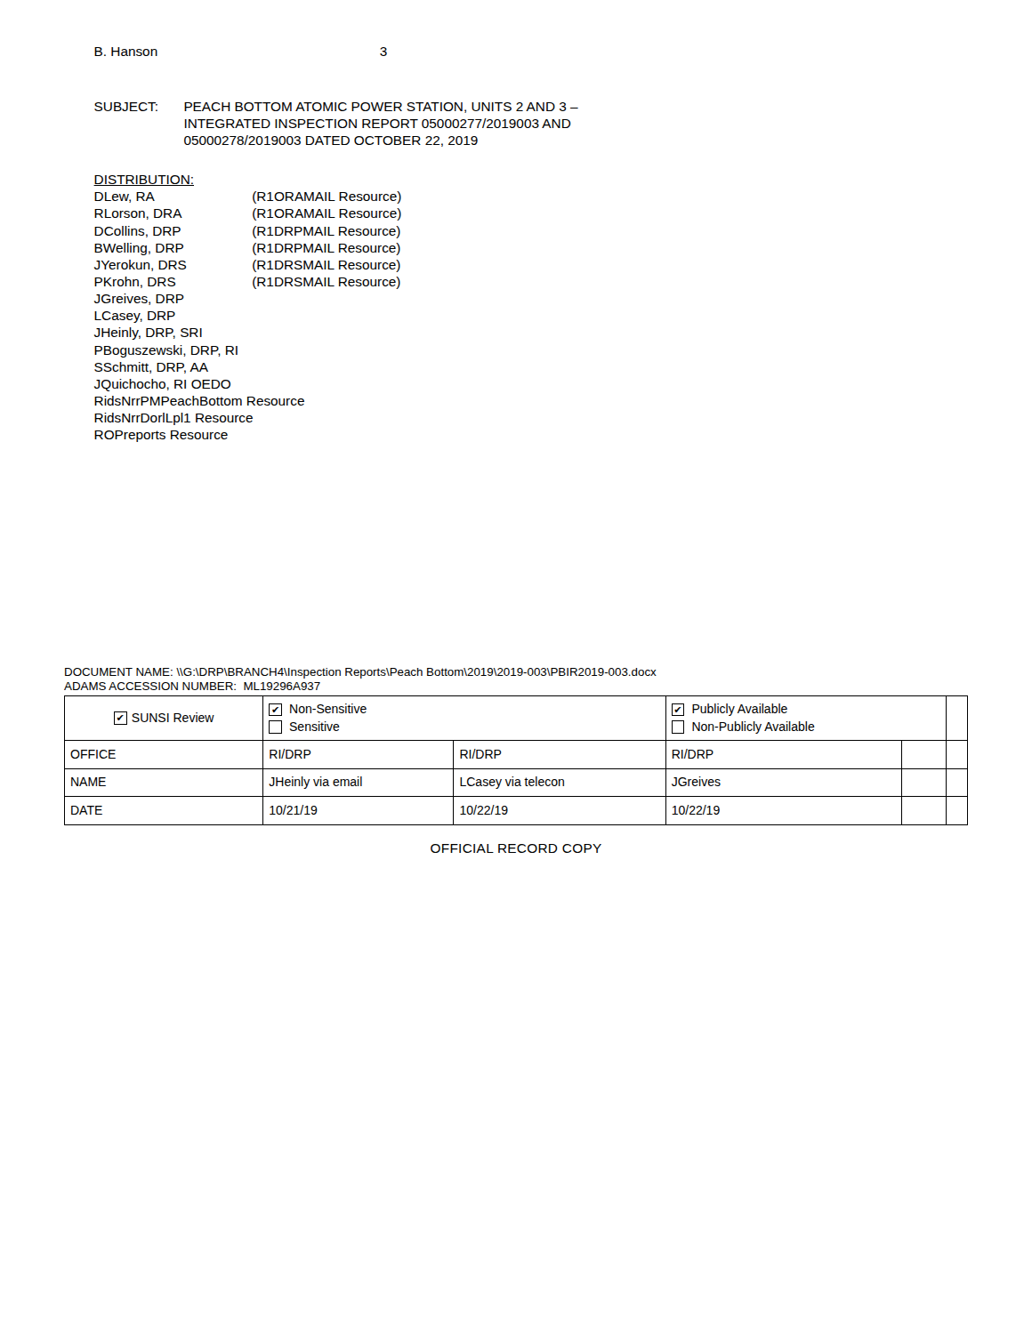B. Hanson 3
SUBJECT:
PEACH BOTTOM ATOMIC POWER STATION, UNITS 2 AND 3 –
INTEGRATED INSPECTION REPORT 05000277/2019003 AND
05000278/2019003 DATED OCTOBER 22, 2019
DISTRIBUTION:
| DLew, RA | (R1ORAMAIL Resource) |
| RLorson, DRA | (R1ORAMAIL Resource) |
| DCollins, DRP | (R1DRPMAIL Resource) |
| BWelling, DRP | (R1DRPMAIL Resource) |
| JYerokun, DRS | (R1DRSMAIL Resource) |
| PKrohn, DRS | (R1DRSMAIL Resource) |
| JGreives, DRP | |
| LCasey, DRP | |
| JHeinly, DRP, SRI | |
| PBoguszewski, DRP, RI | |
| SSchmitt, DRP, AA | |
| JQuichocho, RI OEDO | |
| RidsNrrPMPeachBottom Resource |
| RidsNrrDorlLpl1 Resource |
| ROPreports Resource |
DOCUMENT NAME: \\G:\DRP\BRANCH4\Inspection Reports\Peach Bottom\2019\2019-003\PBIR2019-003.docx
ADAMS ACCESSION NUMBER: ML19296A937
| SUNSI Review | Non-Sensitive Sensitive | Publicly Available Non-Publicly Available |
| OFFICE | RI/DRP | RI/DRP | RI/DRP | | |
| NAME | JHeinly via email | LCasey via telecon | JGreives | | |
| DATE | 10/21/19 | 10/22/19 | 10/22/19 | | |
OFFICIAL RECORD COPY